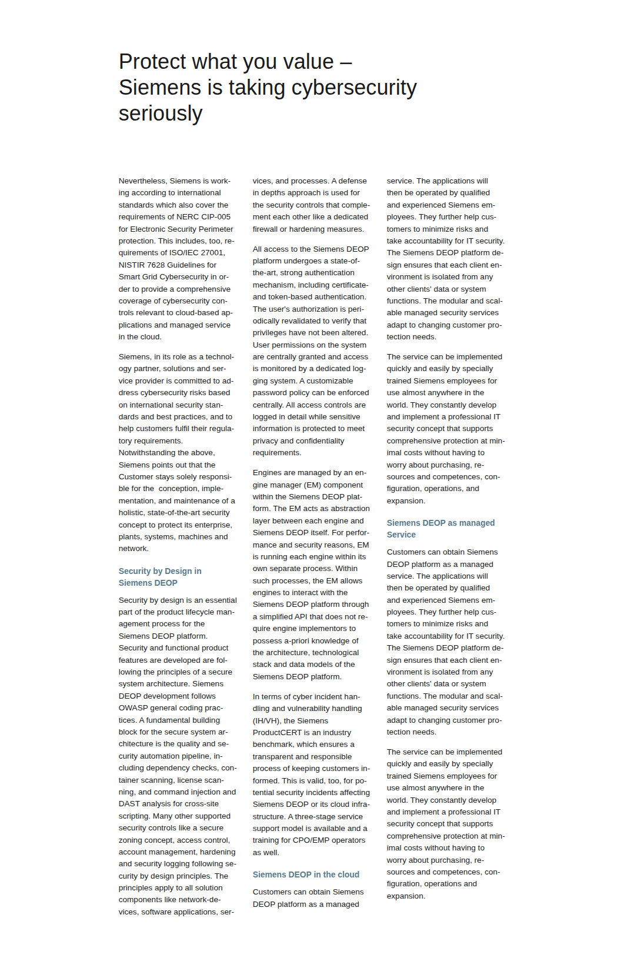Protect what you value –
Siemens is taking cybersecurity seriously
Nevertheless, Siemens is working according to international standards which also cover the requirements of NERC CIP-005 for Electronic Security Perimeter protection. This includes, too, requirements of ISO/IEC 27001, NISTIR 7628 Guidelines for Smart Grid Cybersecurity in order to provide a comprehensive coverage of cybersecurity controls relevant to cloud-based applications and managed service in the cloud.
Siemens, in its role as a technology partner, solutions and service provider is committed to address cybersecurity risks based on international security standards and best practices, and to help customers fulfil their regulatory requirements. Notwithstanding the above, Siemens points out that the Customer stays solely responsible for the conception, implementation, and maintenance of a holistic, state-of-the-art security concept to protect its enterprise, plants, systems, machines and network.
Security by Design in Siemens DEOP
Security by design is an essential part of the product lifecycle management process for the Siemens DEOP platform. Security and functional product features are developed are following the principles of a secure system architecture. Siemens DEOP development follows OWASP general coding practices. A fundamental building block for the secure system architecture is the quality and security automation pipeline, including dependency checks, container scanning, license scanning, and command injection and DAST analysis for cross-site scripting. Many other supported security controls like a secure zoning concept, access control, account management, hardening and security logging following security by design principles. The principles apply to all solution components like network-devices, software applications, services, and processes. A defense in depths approach is used for the security controls that complement each other like a dedicated firewall or hardening measures.
All access to the Siemens DEOP platform undergoes a state-of-the-art, strong authentication mechanism, including certificate- and token-based authentication. The user's authorization is periodically revalidated to verify that privileges have not been altered. User permissions on the system are centrally granted and access is monitored by a dedicated logging system. A customizable password policy can be enforced centrally. All access controls are logged in detail while sensitive information is protected to meet privacy and confidentiality requirements.
Engines are managed by an engine manager (EM) component within the Siemens DEOP platform. The EM acts as abstraction layer between each engine and Siemens DEOP itself. For performance and security reasons, EM is running each engine within its own separate process. Within such processes, the EM allows engines to interact with the Siemens DEOP platform through a simplified API that does not require engine implementors to possess a-priori knowledge of the architecture, technological stack and data models of the Siemens DEOP platform.
In terms of cyber incident handling and vulnerability handling (IH/VH), the Siemens ProductCERT is an industry benchmark, which ensures a transparent and responsible process of keeping customers informed. This is valid, too, for potential security incidents affecting Siemens DEOP or its cloud infrastructure. A three-stage service support model is available and a training for CPO/EMP operators as well.
Siemens DEOP in the cloud
Customers can obtain Siemens DEOP platform as a managed service. The applications will then be operated by qualified and experienced Siemens employees. They further help customers to minimize risks and take accountability for IT security. The Siemens DEOP platform design ensures that each client environment is isolated from any other clients' data or system functions. The modular and scalable managed security services adapt to changing customer protection needs.
The service can be implemented quickly and easily by specially trained Siemens employees for use almost anywhere in the world. They constantly develop and implement a professional IT security concept that supports comprehensive protection at minimal costs without having to worry about purchasing, resources and competences, configuration, operations, and expansion.
Siemens DEOP as managed Service
Customers can obtain Siemens DEOP platform as a managed service. The applications will then be operated by qualified and experienced Siemens employees. They further help customers to minimize risks and take accountability for IT security. The Siemens DEOP platform design ensures that each client environment is isolated from any other clients' data or system functions. The modular and scalable managed security services adapt to changing customer protection needs.
The service can be implemented quickly and easily by specially trained Siemens employees for use almost anywhere in the world. They constantly develop and implement a professional IT security concept that supports comprehensive protection at minimal costs without having to worry about purchasing, resources and competences, configuration, operations and expansion.